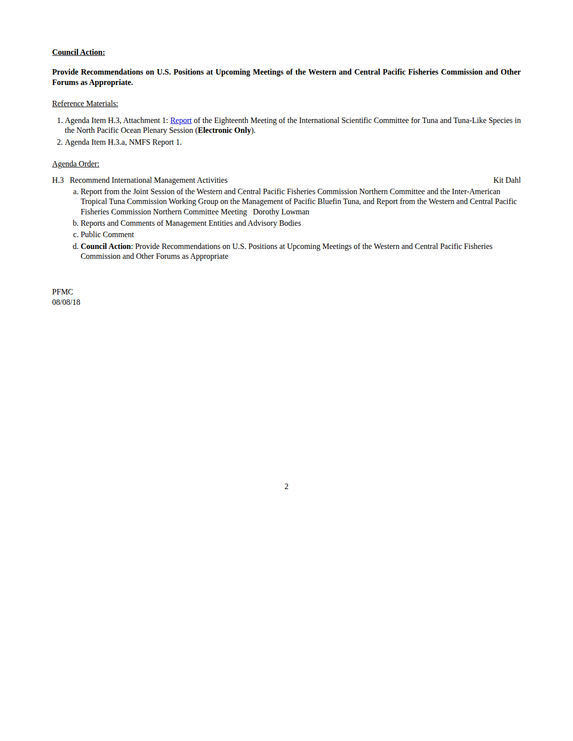Council Action:
Provide Recommendations on U.S. Positions at Upcoming Meetings of the Western and Central Pacific Fisheries Commission and Other Forums as Appropriate.
Reference Materials:
Agenda Item H.3, Attachment 1: Report of the Eighteenth Meeting of the International Scientific Committee for Tuna and Tuna-Like Species in the North Pacific Ocean Plenary Session (Electronic Only).
Agenda Item H.3.a, NMFS Report 1.
Agenda Order:
H.3 Recommend International Management Activities Kit Dahl
Report from the Joint Session of the Western and Central Pacific Fisheries Commission Northern Committee and the Inter-American Tropical Tuna Commission Working Group on the Management of Pacific Bluefin Tuna, and Report from the Western and Central Pacific Fisheries Commission Northern Committee Meeting Dorothy Lowman
Reports and Comments of Management Entities and Advisory Bodies
Public Comment
Council Action: Provide Recommendations on U.S. Positions at Upcoming Meetings of the Western and Central Pacific Fisheries Commission and Other Forums as Appropriate
PFMC
08/08/18
2